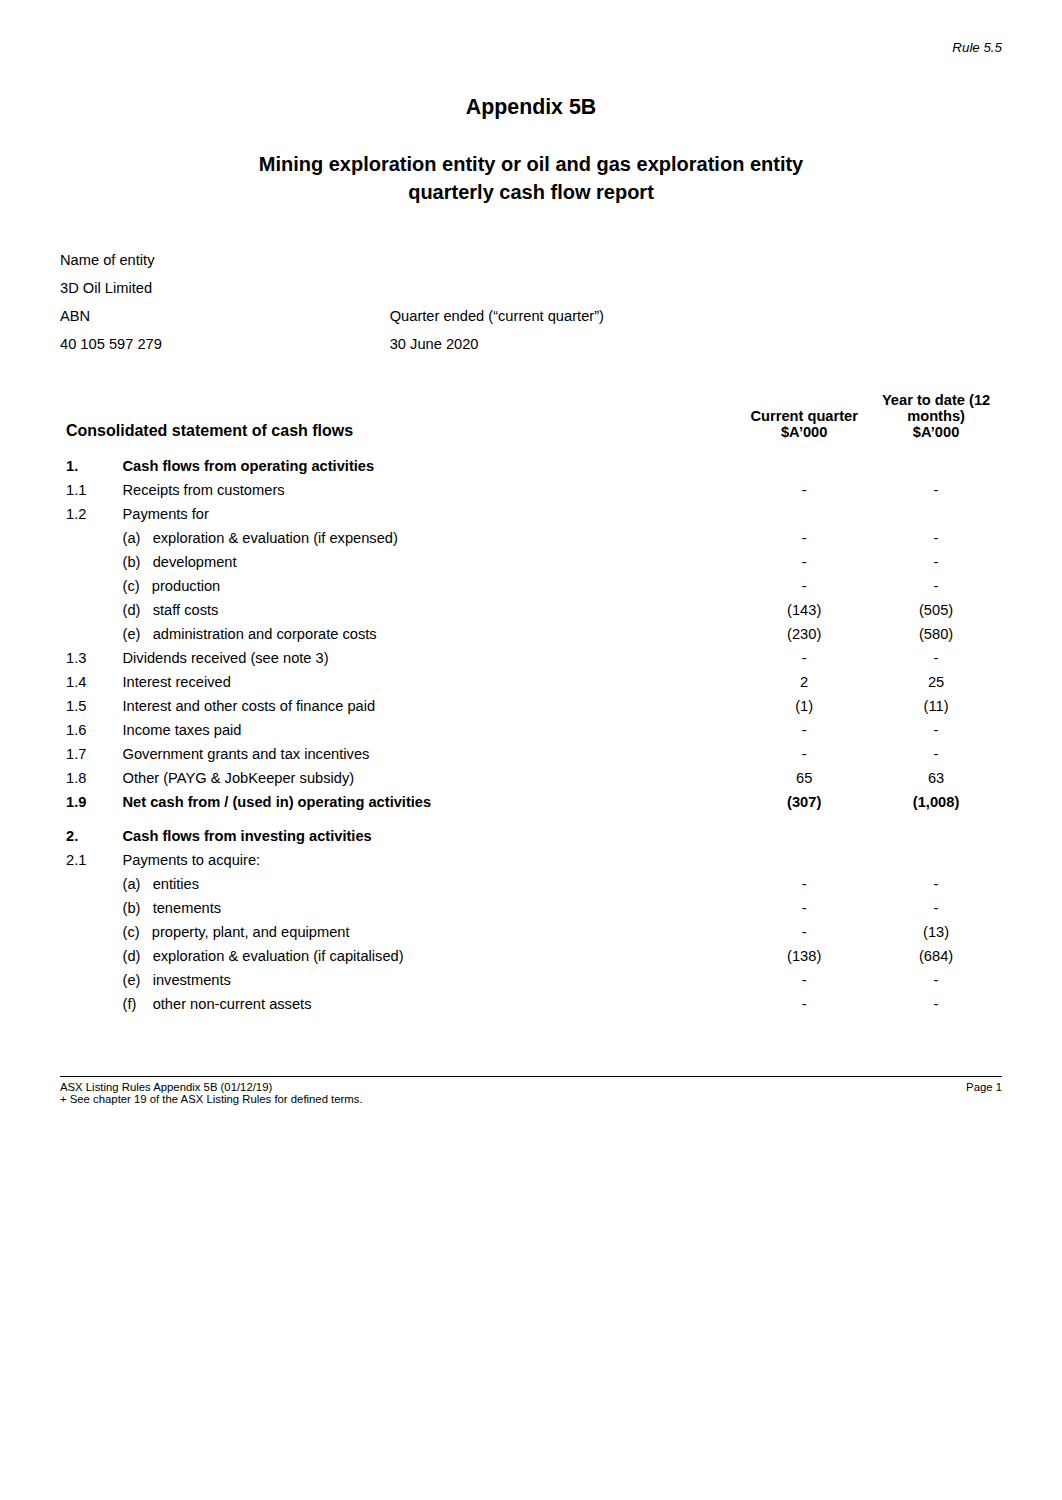Rule 5.5
Appendix 5B
Mining exploration entity or oil and gas exploration entity
quarterly cash flow report
| Name of entity | |
| 3D Oil Limited | |
| ABN | Quarter ended (“current quarter”) |
| 40 105 597 279 | 30 June 2020 |
| Consolidated statement of cash flows | Current quarter $A’000 | Year to date (12 months) $A’000 |
| --- | --- | --- |
| 1. | Cash flows from operating activities | | |
| 1.1 | Receipts from customers | - | - |
| 1.2 | Payments for | | |
| | (a) exploration & evaluation (if expensed) | - | - |
| | (b) development | - | - |
| | (c) production | - | - |
| | (d) staff costs | (143) | (505) |
| | (e) administration and corporate costs | (230) | (580) |
| 1.3 | Dividends received (see note 3) | - | - |
| 1.4 | Interest received | 2 | 25 |
| 1.5 | Interest and other costs of finance paid | (1) | (11) |
| 1.6 | Income taxes paid | - | - |
| 1.7 | Government grants and tax incentives | - | - |
| 1.8 | Other (PAYG & JobKeeper subsidy) | 65 | 63 |
| 1.9 | Net cash from / (used in) operating activities | (307) | (1,008) |
| 2. | Cash flows from investing activities | | |
| 2.1 | Payments to acquire: | | |
| | (a) entities | - | - |
| | (b) tenements | - | - |
| | (c) property, plant, and equipment | - | (13) |
| | (d) exploration & evaluation (if capitalised) | (138) | (684) |
| | (e) investments | - | - |
| | (f) other non-current assets | - | - |
ASX Listing Rules Appendix 5B (01/12/19)
+ See chapter 19 of the ASX Listing Rules for defined terms.
Page 1